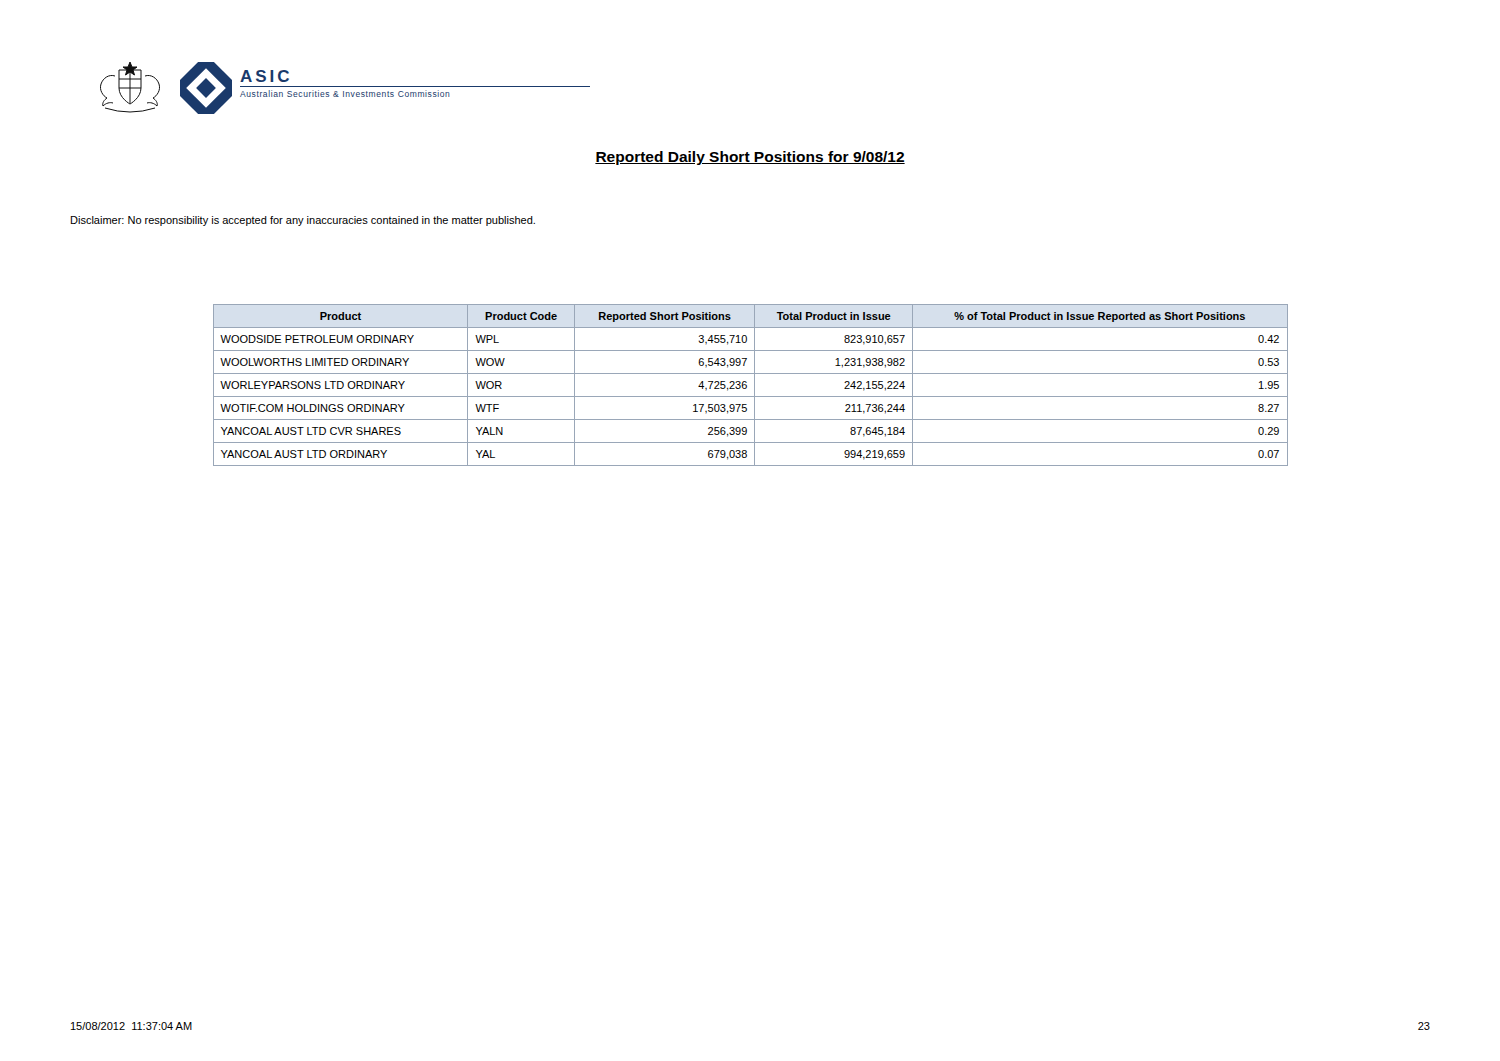ASIC
Australian Securities & Investments Commission
Reported Daily Short Positions for 9/08/12
Disclaimer: No responsibility is accepted for any inaccuracies contained in the matter published.
| Product | Product Code | Reported Short Positions | Total Product in Issue | % of Total Product in Issue Reported as Short Positions |
| --- | --- | --- | --- | --- |
| WOODSIDE PETROLEUM ORDINARY | WPL | 3,455,710 | 823,910,657 | 0.42 |
| WOOLWORTHS LIMITED ORDINARY | WOW | 6,543,997 | 1,231,938,982 | 0.53 |
| WORLEYPARSONS LTD ORDINARY | WOR | 4,725,236 | 242,155,224 | 1.95 |
| WOTIF.COM HOLDINGS ORDINARY | WTF | 17,503,975 | 211,736,244 | 8.27 |
| YANCOAL AUST LTD CVR SHARES | YALN | 256,399 | 87,645,184 | 0.29 |
| YANCOAL AUST LTD ORDINARY | YAL | 679,038 | 994,219,659 | 0.07 |
15/08/2012 11:37:04 AM
23